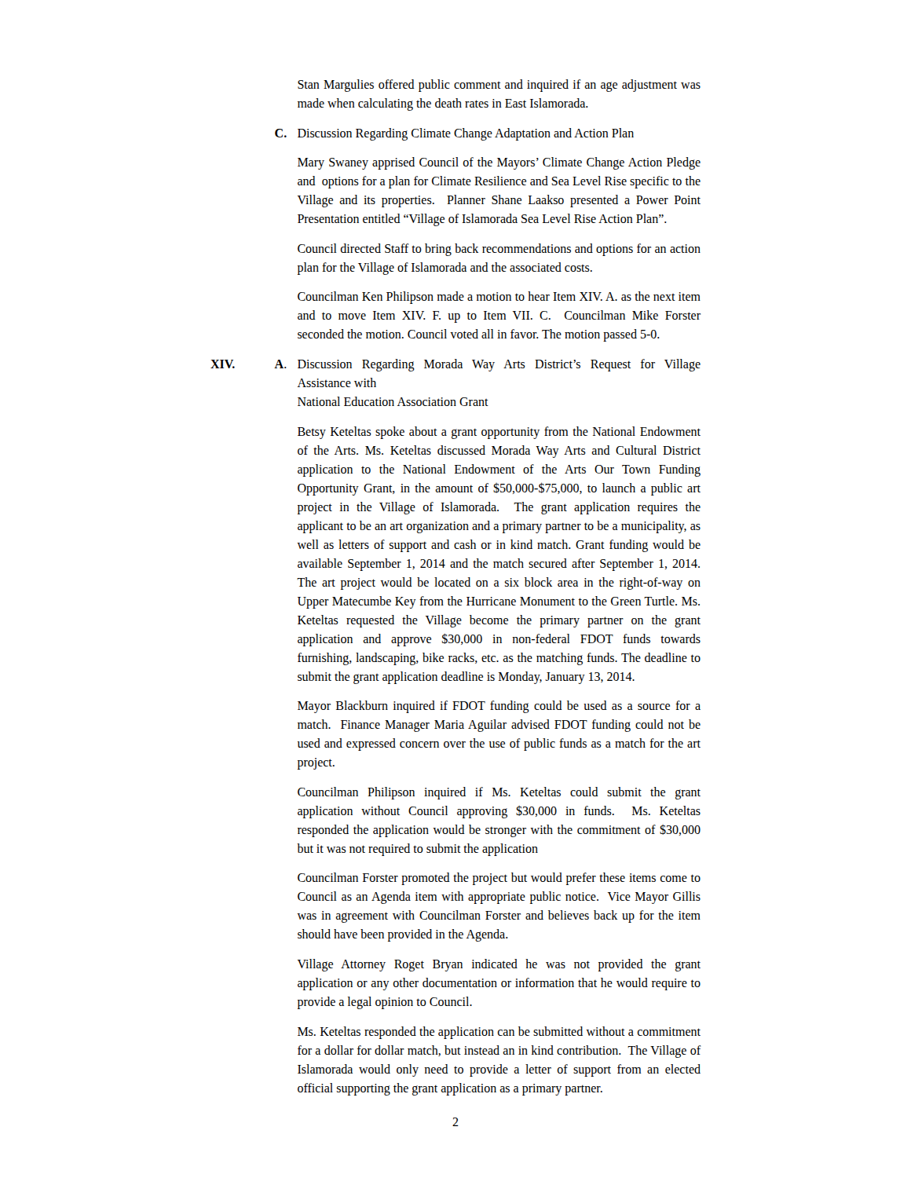Stan Margulies offered public comment and inquired if an age adjustment was made when calculating the death rates in East Islamorada.
C.
Discussion Regarding Climate Change Adaptation and Action Plan
Mary Swaney apprised Council of the Mayors’ Climate Change Action Pledge and options for a plan for Climate Resilience and Sea Level Rise specific to the Village and its properties. Planner Shane Laakso presented a Power Point Presentation entitled “Village of Islamorada Sea Level Rise Action Plan”.
Council directed Staff to bring back recommendations and options for an action plan for the Village of Islamorada and the associated costs.
Councilman Ken Philipson made a motion to hear Item XIV. A. as the next item and to move Item XIV. F. up to Item VII. C. Councilman Mike Forster seconded the motion. Council voted all in favor. The motion passed 5-0.
XIV. A.
Discussion Regarding Morada Way Arts District’s Request for Village Assistance with
National Education Association Grant
Betsy Keteltas spoke about a grant opportunity from the National Endowment of the Arts. Ms. Keteltas discussed Morada Way Arts and Cultural District application to the National Endowment of the Arts Our Town Funding Opportunity Grant, in the amount of $50,000-$75,000, to launch a public art project in the Village of Islamorada. The grant application requires the applicant to be an art organization and a primary partner to be a municipality, as well as letters of support and cash or in kind match. Grant funding would be available September 1, 2014 and the match secured after September 1, 2014. The art project would be located on a six block area in the right-of-way on Upper Matecumbe Key from the Hurricane Monument to the Green Turtle. Ms. Keteltas requested the Village become the primary partner on the grant application and approve $30,000 in non-federal FDOT funds towards furnishing, landscaping, bike racks, etc. as the matching funds. The deadline to submit the grant application deadline is Monday, January 13, 2014.
Mayor Blackburn inquired if FDOT funding could be used as a source for a match. Finance Manager Maria Aguilar advised FDOT funding could not be used and expressed concern over the use of public funds as a match for the art project.
Councilman Philipson inquired if Ms. Keteltas could submit the grant application without Council approving $30,000 in funds. Ms. Keteltas responded the application would be stronger with the commitment of $30,000 but it was not required to submit the application
Councilman Forster promoted the project but would prefer these items come to Council as an Agenda item with appropriate public notice. Vice Mayor Gillis was in agreement with Councilman Forster and believes back up for the item should have been provided in the Agenda.
Village Attorney Roget Bryan indicated he was not provided the grant application or any other documentation or information that he would require to provide a legal opinion to Council.
Ms. Keteltas responded the application can be submitted without a commitment for a dollar for dollar match, but instead an in kind contribution. The Village of Islamorada would only need to provide a letter of support from an elected official supporting the grant application as a primary partner.
2